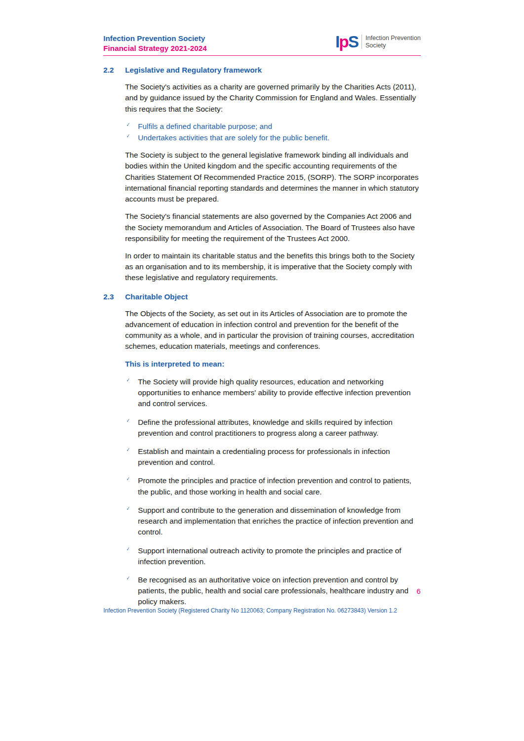Infection Prevention Society
Financial Strategy 2021-2024
Ip S
Infection Prevention
Society
2.2 Legislative and Regulatory framework
The Society's activities as a charity are governed primarily by the Charities Acts (2011), and by guidance issued by the Charity Commission for England and Wales. Essentially this requires that the Society:
Fulfils a defined charitable purpose; and
Undertakes activities that are solely for the public benefit.
The Society is subject to the general legislative framework binding all individuals and bodies within the United kingdom and the specific accounting requirements of the Charities Statement Of Recommended Practice 2015, (SORP). The SORP incorporates international financial reporting standards and determines the manner in which statutory accounts must be prepared.
The Society's financial statements are also governed by the Companies Act 2006 and the Society memorandum and Articles of Association. The Board of Trustees also have responsibility for meeting the requirement of the Trustees Act 2000.
In order to maintain its charitable status and the benefits this brings both to the Society as an organisation and to its membership, it is imperative that the Society comply with these legislative and regulatory requirements.
2.3 Charitable Object
The Objects of the Society, as set out in its Articles of Association are to promote the advancement of education in infection control and prevention for the benefit of the community as a whole, and in particular the provision of training courses, accreditation schemes, education materials, meetings and conferences.
This is interpreted to mean:
The Society will provide high quality resources, education and networking opportunities to enhance members' ability to provide effective infection prevention and control services.
Define the professional attributes, knowledge and skills required by infection prevention and control practitioners to progress along a career pathway.
Establish and maintain a credentialing process for professionals in infection prevention and control.
Promote the principles and practice of infection prevention and control to patients, the public, and those working in health and social care.
Support and contribute to the generation and dissemination of knowledge from research and implementation that enriches the practice of infection prevention and control.
Support international outreach activity to promote the principles and practice of infection prevention.
Be recognised as an authoritative voice on infection prevention and control by patients, the public, health and social care professionals, healthcare industry and policy makers.
6
Infection Prevention Society (Registered Charity No 1120063; Company Registration No. 06273843) Version 1.2